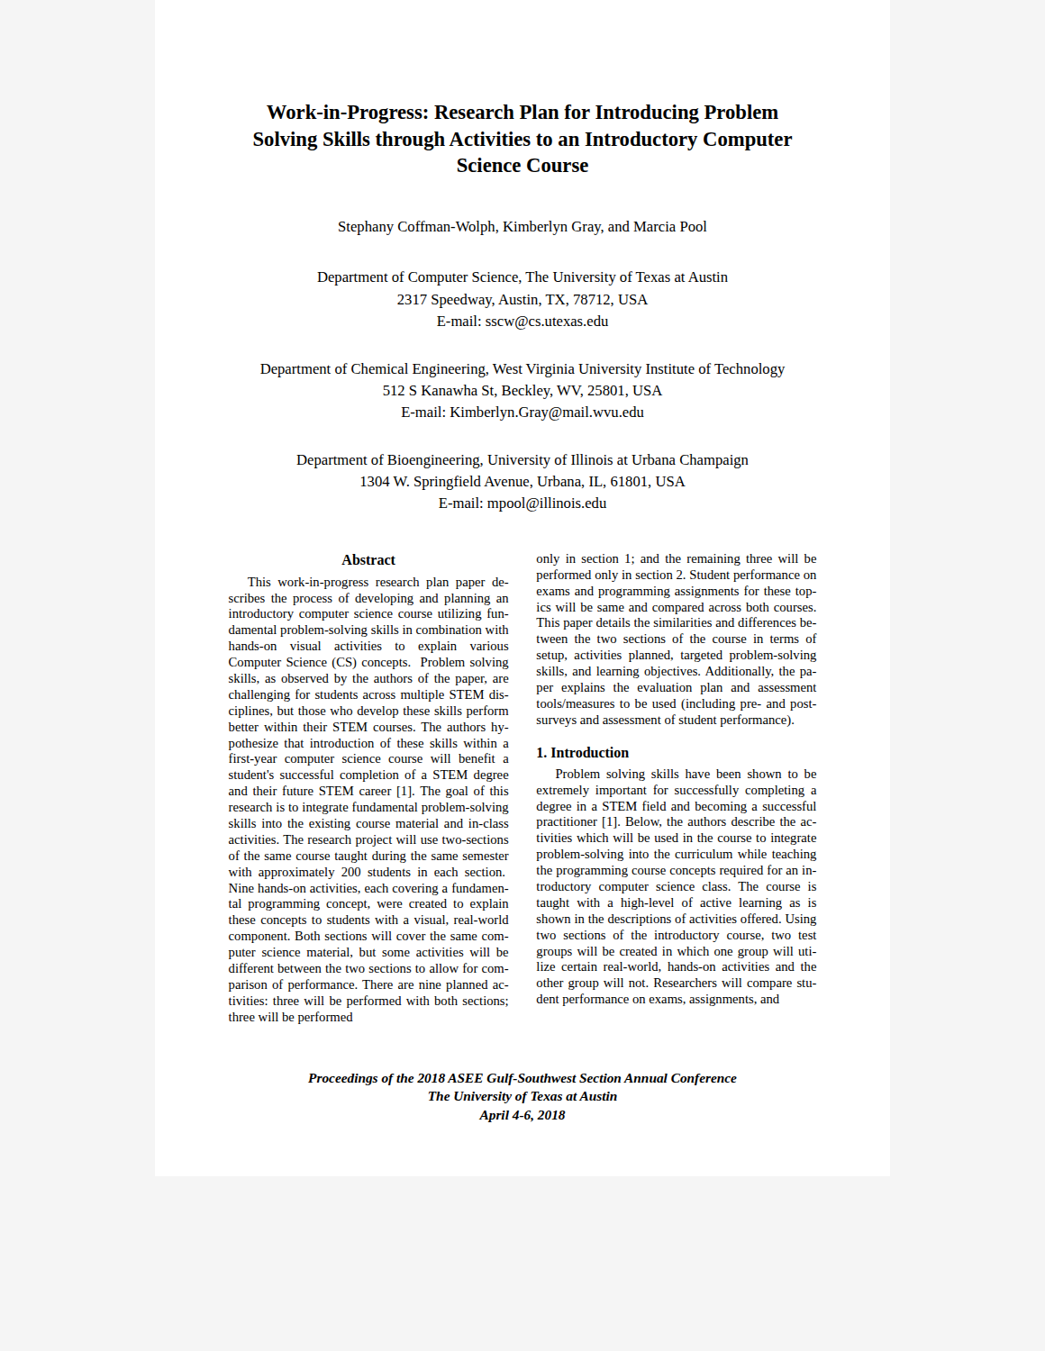Work-in-Progress: Research Plan for Introducing Problem Solving Skills through Activities to an Introductory Computer Science Course
Stephany Coffman-Wolph, Kimberlyn Gray, and Marcia Pool
Department of Computer Science, The University of Texas at Austin 2317 Speedway, Austin, TX, 78712, USA E-mail: sscw@cs.utexas.edu
Department of Chemical Engineering, West Virginia University Institute of Technology 512 S Kanawha St, Beckley, WV, 25801, USA E-mail: Kimberlyn.Gray@mail.wvu.edu
Department of Bioengineering, University of Illinois at Urbana Champaign 1304 W. Springfield Avenue, Urbana, IL, 61801, USA E-mail: mpool@illinois.edu
Abstract
This work-in-progress research plan paper describes the process of developing and planning an introductory computer science course utilizing fundamental problem-solving skills in combination with hands-on visual activities to explain various Computer Science (CS) concepts. Problem solving skills, as observed by the authors of the paper, are challenging for students across multiple STEM disciplines, but those who develop these skills perform better within their STEM courses. The authors hypothesize that introduction of these skills within a first-year computer science course will benefit a student's successful completion of a STEM degree and their future STEM career [1]. The goal of this research is to integrate fundamental problem-solving skills into the existing course material and in-class activities. The research project will use two-sections of the same course taught during the same semester with approximately 200 students in each section. Nine hands-on activities, each covering a fundamental programming concept, were created to explain these concepts to students with a visual, real-world component. Both sections will cover the same computer science material, but some activities will be different between the two sections to allow for comparison of performance. There are nine planned activities: three will be performed with both sections; three will be performed
only in section 1; and the remaining three will be performed only in section 2. Student performance on exams and programming assignments for these topics will be same and compared across both courses. This paper details the similarities and differences between the two sections of the course in terms of setup, activities planned, targeted problem-solving skills, and learning objectives. Additionally, the paper explains the evaluation plan and assessment tools/measures to be used (including pre- and post-surveys and assessment of student performance).
1. Introduction
Problem solving skills have been shown to be extremely important for successfully completing a degree in a STEM field and becoming a successful practitioner [1]. Below, the authors describe the activities which will be used in the course to integrate problem-solving into the curriculum while teaching the programming course concepts required for an introductory computer science class. The course is taught with a high-level of active learning as is shown in the descriptions of activities offered. Using two sections of the introductory course, two test groups will be created in which one group will utilize certain real-world, hands-on activities and the other group will not. Researchers will compare student performance on exams, assignments, and
Proceedings of the 2018 ASEE Gulf-Southwest Section Annual Conference The University of Texas at Austin April 4-6, 2018